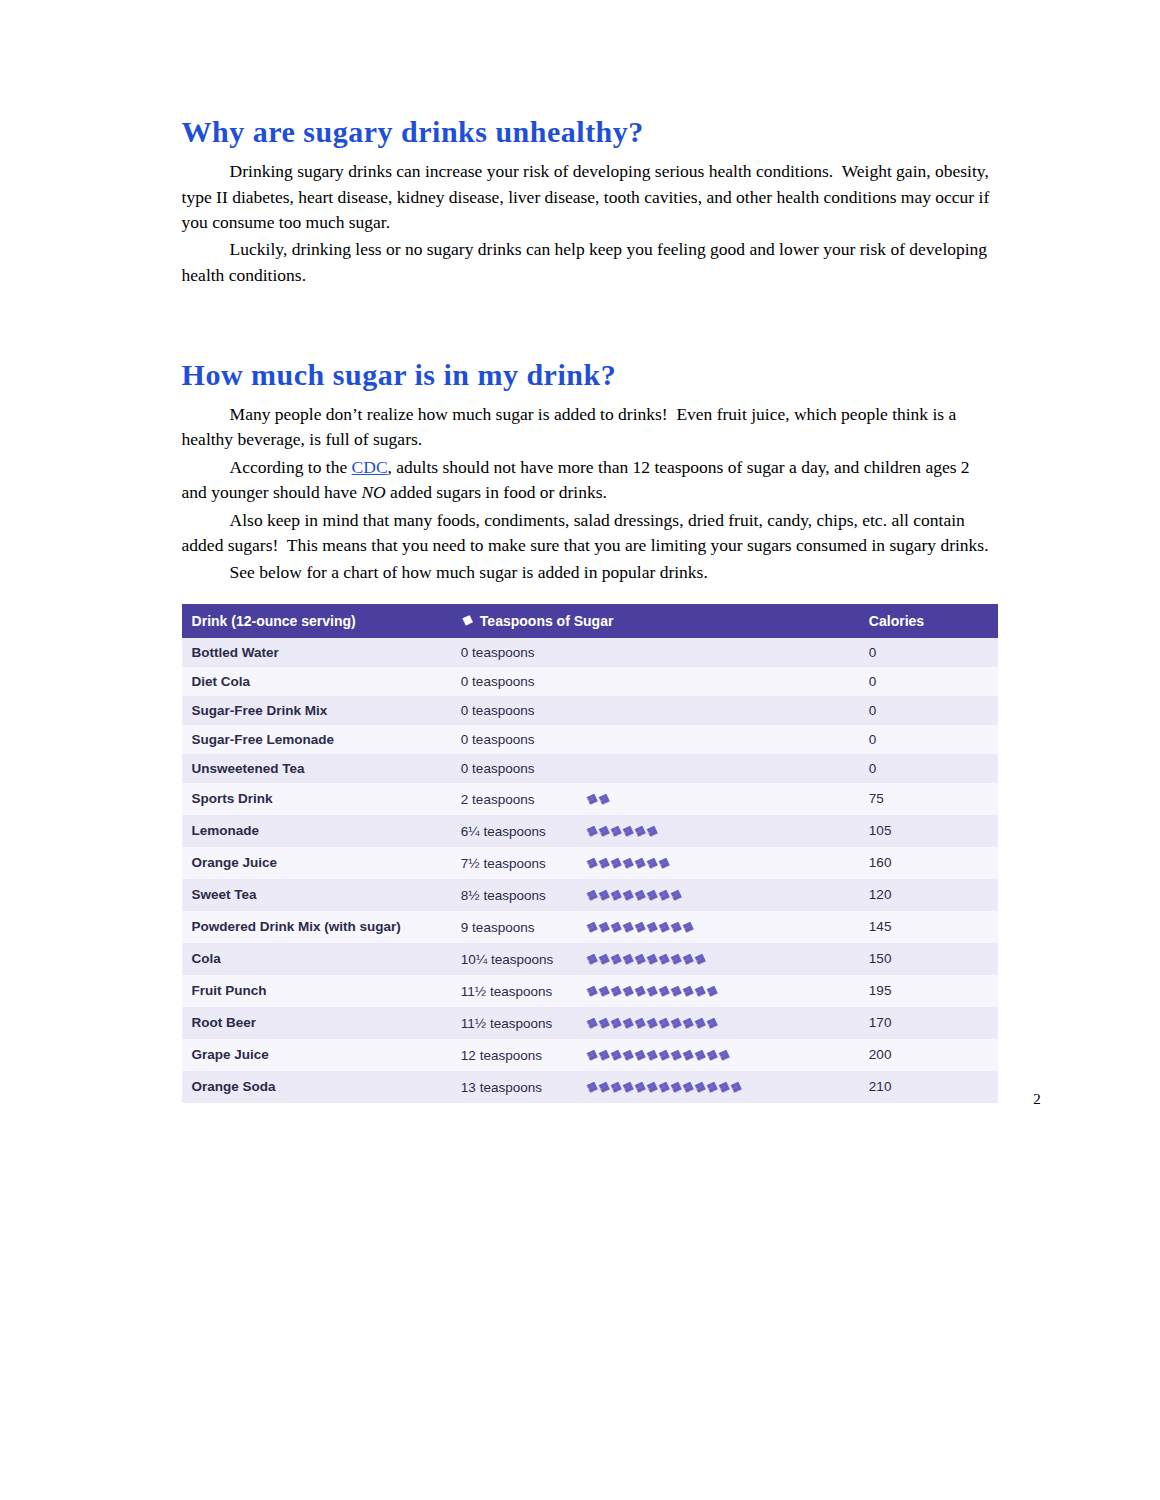Why are sugary drinks unhealthy?
Drinking sugary drinks can increase your risk of developing serious health conditions. Weight gain, obesity, type II diabetes, heart disease, kidney disease, liver disease, tooth cavities, and other health conditions may occur if you consume too much sugar.
Luckily, drinking less or no sugary drinks can help keep you feeling good and lower your risk of developing health conditions.
How much sugar is in my drink?
Many people don’t realize how much sugar is added to drinks! Even fruit juice, which people think is a healthy beverage, is full of sugars.
According to the CDC, adults should not have more than 12 teaspoons of sugar a day, and children ages 2 and younger should have NO added sugars in food or drinks.
Also keep in mind that many foods, condiments, salad dressings, dried fruit, candy, chips, etc. all contain added sugars! This means that you need to make sure that you are limiting your sugars consumed in sugary drinks.
See below for a chart of how much sugar is added in popular drinks.
| Drink (12-ounce serving) | ❖ Teaspoons of Sugar | Calories |
| --- | --- | --- |
| Bottled Water | 0 teaspoons | 0 |
| Diet Cola | 0 teaspoons | 0 |
| Sugar-Free Drink Mix | 0 teaspoons | 0 |
| Sugar-Free Lemonade | 0 teaspoons | 0 |
| Unsweetened Tea | 0 teaspoons | 0 |
| Sports Drink | 2 teaspoons ❖ ❖ | 75 |
| Lemonade | 6¼ teaspoons ❖ ❖ ❖ ❖ ❖ ❖ | 105 |
| Orange Juice | 7½ teaspoons ❖ ❖ ❖ ❖ ❖ ❖ ❖ | 160 |
| Sweet Tea | 8½ teaspoons ❖ ❖ ❖ ❖ ❖ ❖ ❖ ❖ | 120 |
| Powdered Drink Mix (with sugar) | 9 teaspoons ❖ ❖ ❖ ❖ ❖ ❖ ❖ ❖ ❖ | 145 |
| Cola | 10¼ teaspoons ❖ ❖ ❖ ❖ ❖ ❖ ❖ ❖ ❖ ❖ | 150 |
| Fruit Punch | 11½ teaspoons ❖ ❖ ❖ ❖ ❖ ❖ ❖ ❖ ❖ ❖ ❖ | 195 |
| Root Beer | 11½ teaspoons ❖ ❖ ❖ ❖ ❖ ❖ ❖ ❖ ❖ ❖ ❖ | 170 |
| Grape Juice | 12 teaspoons ❖ ❖ ❖ ❖ ❖ ❖ ❖ ❖ ❖ ❖ ❖ ❖ | 200 |
| Orange Soda | 13 teaspoons ❖ ❖ ❖ ❖ ❖ ❖ ❖ ❖ ❖ ❖ ❖ ❖ ❖ | 210 |
2